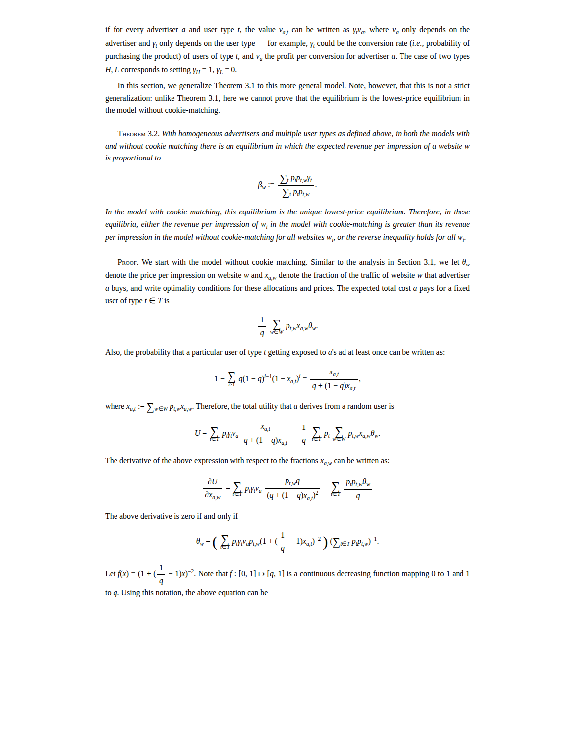if for every advertiser a and user type t, the value va,t can be written as γtva, where va only depends on the advertiser and γt only depends on the user type — for example, γt could be the conversion rate (i.e., probability of purchasing the product) of users of type t, and va the profit per conversion for advertiser a. The case of two types H, L corresponds to setting γH = 1, γL = 0.
In this section, we generalize Theorem 3.1 to this more general model. Note, however, that this is not a strict generalization: unlike Theorem 3.1, here we cannot prove that the equilibrium is the lowest-price equilibrium in the model without cookie-matching.
Theorem 3.2. With homogeneous advertisers and multiple user types as defined above, in both the models with and without cookie matching there is an equilibrium in which the expected revenue per impression of a website w is proportional to
βw := ∑t ptpt,wγt ∑t ptpt,w .
In the model with cookie matching, this equilibrium is the unique lowest-price equilibrium. Therefore, in these equilibria, either the revenue per impression of wi in the model with cookie-matching is greater than its revenue per impression in the model without cookie-matching for all websites wi, or the reverse inequality holds for all wi.
Proof. We start with the model without cookie matching. Similar to the analysis in Section 3.1, we let θw denote the price per impression on website w and xa,w denote the fraction of the traffic of website w that advertiser a buys, and write optimality conditions for these allocations and prices. The expected total cost a pays for a fixed user of type t ∈ Τ is
1 q ∑w∈W pt,wxa,wθw.
Also, the probability that a particular user of type t getting exposed to a's ad at least once can be written as:
1 − ∑i≥1 q(1 − q)i−1(1 − xa,t)i = xa,t q + (1 − q)xa,t ,
where xa,t := ∑w∈W pt,wxa,w. Therefore, the total utility that a derives from a random user is
U = ∑t∈Τ ptγtva xa,t q + (1 − q)xa,t − 1 q ∑t∈Τ pt ∑w∈W pt,wxa,wθw.
The derivative of the above expression with respect to the fractions xa,w can be written as:
∂U ∂xa,w = ∑t∈Τ ptγtva pt,wq (q + (1 − q)xa,t)2 − ∑t∈Τ ptpt,wθw q
The above derivative is zero if and only if
θw = ( ∑t∈Τ ptγtvapt,w(1 + (1 q − 1)xa,t)−2 ) (∑t∈Τ ptpt,w)−1.
Let f(x) = (1 + (1 q − 1)x)−2. Note that f : [0, 1] ↦ [q, 1] is a continuous decreasing function mapping 0 to 1 and 1 to q. Using this notation, the above equation can be